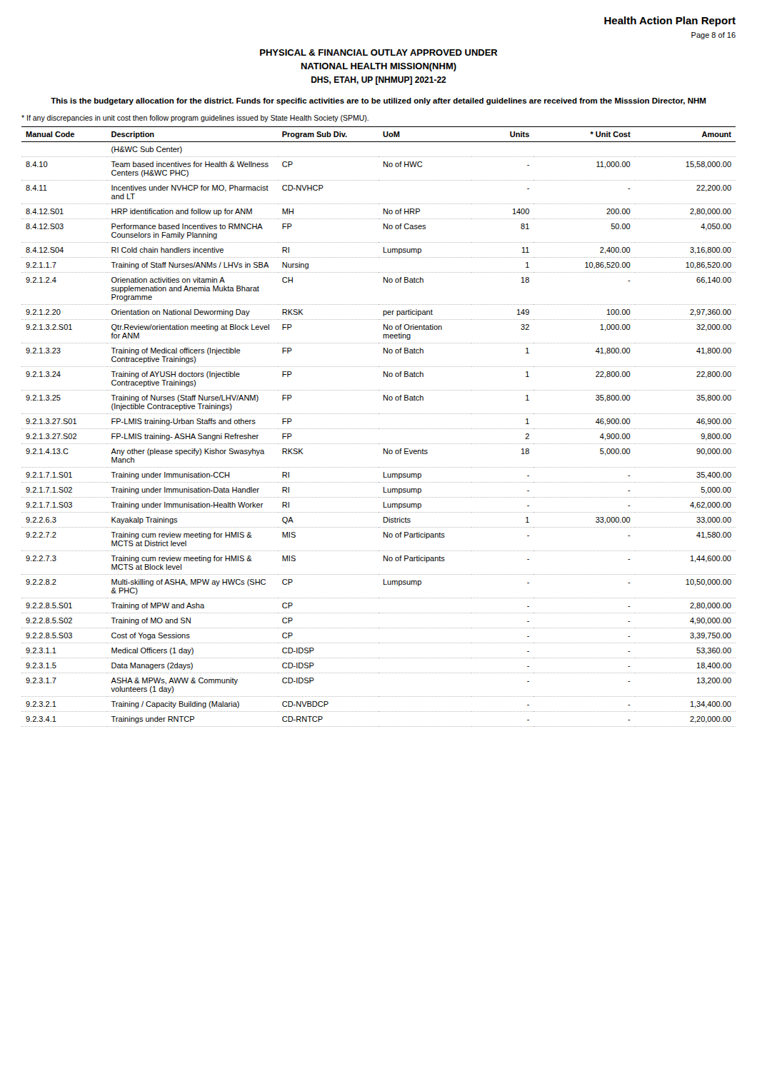Health Action Plan Report
Page 8 of 16
PHYSICAL & FINANCIAL OUTLAY APPROVED UNDER
NATIONAL HEALTH MISSION(NHM)
DHS, ETAH, UP [NHMUP] 2021-22
This is the budgetary allocation for the district. Funds for specific activities are to be utilized only after detailed guidelines are received from the Misssion Director, NHM
* If any discrepancies in unit cost then follow program guidelines issued by State Health Society (SPMU).
| Manual Code | Description | Program Sub Div. | UoM | Units | * Unit Cost | Amount |
| --- | --- | --- | --- | --- | --- | --- |
| | (H&WC Sub Center) | | | | | |
| 8.4.10 | Team based incentives for Health & Wellness Centers (H&WC PHC) | CP | No of HWC | - | 11,000.00 | 15,58,000.00 |
| 8.4.11 | Incentives under NVHCP for MO, Pharmacist and LT | CD-NVHCP | | - | - | 22,200.00 |
| 8.4.12.S01 | HRP identification and follow up for ANM | MH | No of HRP | 1400 | 200.00 | 2,80,000.00 |
| 8.4.12.S03 | Performance based Incentives to RMNCHA Counselors in Family Planning | FP | No of Cases | 81 | 50.00 | 4,050.00 |
| 8.4.12.S04 | RI Cold chain handlers incentive | RI | Lumpsump | 11 | 2,400.00 | 3,16,800.00 |
| 9.2.1.1.7 | Training of Staff Nurses/ANMs / LHVs in SBA | Nursing | | 1 | 10,86,520.00 | 10,86,520.00 |
| 9.2.1.2.4 | Orienation activities on vitamin A supplemenation and Anemia Mukta Bharat Programme | CH | No of Batch | 18 | - | 66,140.00 |
| 9.2.1.2.20 | Orientation on National Deworming Day | RKSK | per participant | 149 | 100.00 | 2,97,360.00 |
| 9.2.1.3.2.S01 | Qtr.Review/orientation meeting at Block Level for ANM | FP | No of Orientation meeting | 32 | 1,000.00 | 32,000.00 |
| 9.2.1.3.23 | Training of Medical officers (Injectible Contraceptive Trainings) | FP | No of Batch | 1 | 41,800.00 | 41,800.00 |
| 9.2.1.3.24 | Training of AYUSH doctors (Injectible Contraceptive Trainings) | FP | No of Batch | 1 | 22,800.00 | 22,800.00 |
| 9.2.1.3.25 | Training of Nurses (Staff Nurse/LHV/ANM) (Injectible Contraceptive Trainings) | FP | No of Batch | 1 | 35,800.00 | 35,800.00 |
| 9.2.1.3.27.S01 | FP-LMIS training-Urban Staffs and others | FP | | 1 | 46,900.00 | 46,900.00 |
| 9.2.1.3.27.S02 | FP-LMIS training- ASHA Sangni Refresher | FP | | 2 | 4,900.00 | 9,800.00 |
| 9.2.1.4.13.C | Any other (please specify) Kishor Swasyhya Manch | RKSK | No of Events | 18 | 5,000.00 | 90,000.00 |
| 9.2.1.7.1.S01 | Training under Immunisation-CCH | RI | Lumpsump | - | - | 35,400.00 |
| 9.2.1.7.1.S02 | Training under Immunisation-Data Handler | RI | Lumpsump | - | - | 5,000.00 |
| 9.2.1.7.1.S03 | Training under Immunisation-Health Worker | RI | Lumpsump | - | - | 4,62,000.00 |
| 9.2.2.6.3 | Kayakalp Trainings | QA | Districts | 1 | 33,000.00 | 33,000.00 |
| 9.2.2.7.2 | Training cum review meeting for HMIS & MCTS at District level | MIS | No of Participants | - | - | 41,580.00 |
| 9.2.2.7.3 | Training cum review meeting for HMIS & MCTS at Block level | MIS | No of Participants | - | - | 1,44,600.00 |
| 9.2.2.8.2 | Multi-skilling of ASHA, MPW ay HWCs (SHC & PHC) | CP | Lumpsump | - | - | 10,50,000.00 |
| 9.2.2.8.5.S01 | Training of MPW and Asha | CP | | - | - | 2,80,000.00 |
| 9.2.2.8.5.S02 | Training of MO and SN | CP | | - | - | 4,90,000.00 |
| 9.2.2.8.5.S03 | Cost of Yoga Sessions | CP | | - | - | 3,39,750.00 |
| 9.2.3.1.1 | Medical Officers (1 day) | CD-IDSP | | - | - | 53,360.00 |
| 9.2.3.1.5 | Data Managers (2days) | CD-IDSP | | - | - | 18,400.00 |
| 9.2.3.1.7 | ASHA & MPWs, AWW & Community volunteers (1 day) | CD-IDSP | | - | - | 13,200.00 |
| 9.2.3.2.1 | Training / Capacity Building (Malaria) | CD-NVBDCP | | - | - | 1,34,400.00 |
| 9.2.3.4.1 | Trainings under RNTCP | CD-RNTCP | | - | - | 2,20,000.00 |